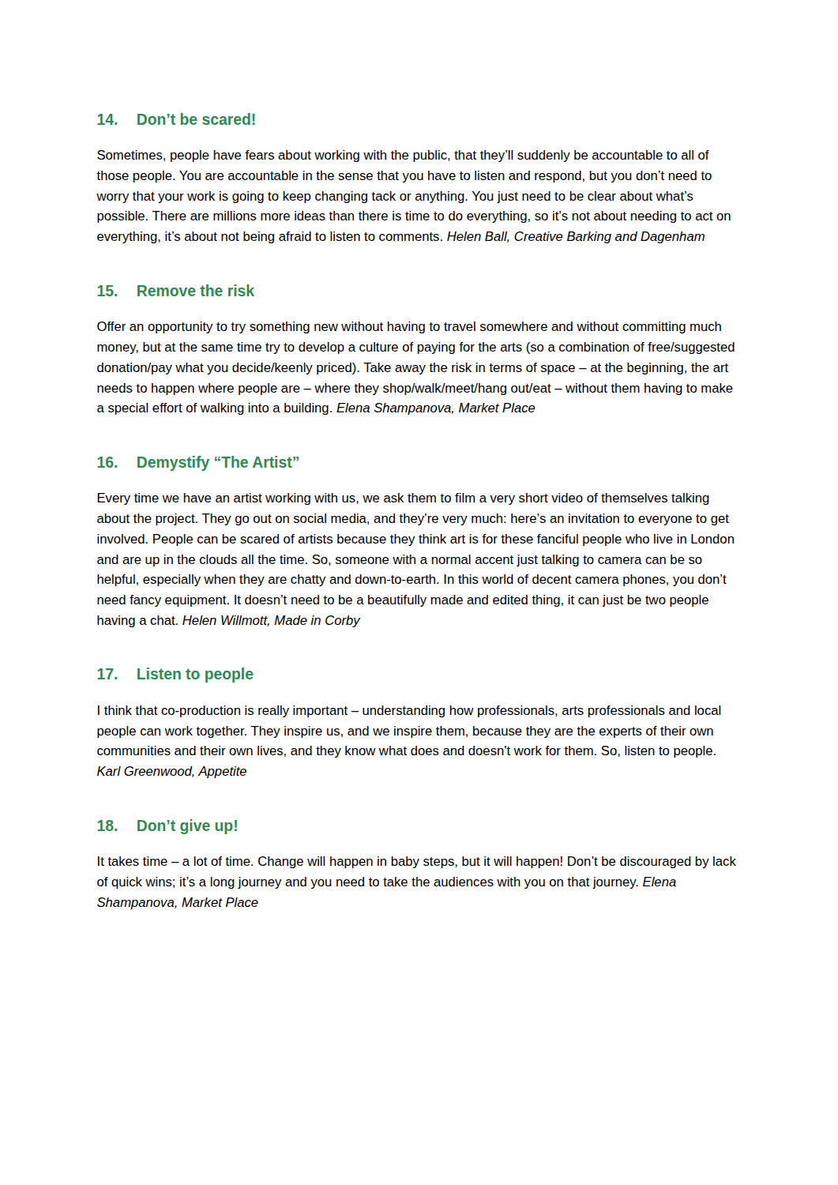14. Don’t be scared!
Sometimes, people have fears about working with the public, that they’ll suddenly be accountable to all of those people. You are accountable in the sense that you have to listen and respond, but you don’t need to worry that your work is going to keep changing tack or anything. You just need to be clear about what’s possible. There are millions more ideas than there is time to do everything, so it’s not about needing to act on everything, it’s about not being afraid to listen to comments. Helen Ball, Creative Barking and Dagenham
15. Remove the risk
Offer an opportunity to try something new without having to travel somewhere and without committing much money, but at the same time try to develop a culture of paying for the arts (so a combination of free/suggested donation/pay what you decide/keenly priced). Take away the risk in terms of space – at the beginning, the art needs to happen where people are – where they shop/walk/meet/hang out/eat – without them having to make a special effort of walking into a building. Elena Shampanova, Market Place
16. Demystify “The Artist”
Every time we have an artist working with us, we ask them to film a very short video of themselves talking about the project. They go out on social media, and they’re very much: here’s an invitation to everyone to get involved. People can be scared of artists because they think art is for these fanciful people who live in London and are up in the clouds all the time. So, someone with a normal accent just talking to camera can be so helpful, especially when they are chatty and down-to-earth. In this world of decent camera phones, you don’t need fancy equipment. It doesn’t need to be a beautifully made and edited thing, it can just be two people having a chat. Helen Willmott, Made in Corby
17. Listen to people
I think that co-production is really important – understanding how professionals, arts professionals and local people can work together. They inspire us, and we inspire them, because they are the experts of their own communities and their own lives, and they know what does and doesn't work for them. So, listen to people. Karl Greenwood, Appetite
18. Don’t give up!
It takes time – a lot of time. Change will happen in baby steps, but it will happen! Don’t be discouraged by lack of quick wins; it’s a long journey and you need to take the audiences with you on that journey. Elena Shampanova, Market Place